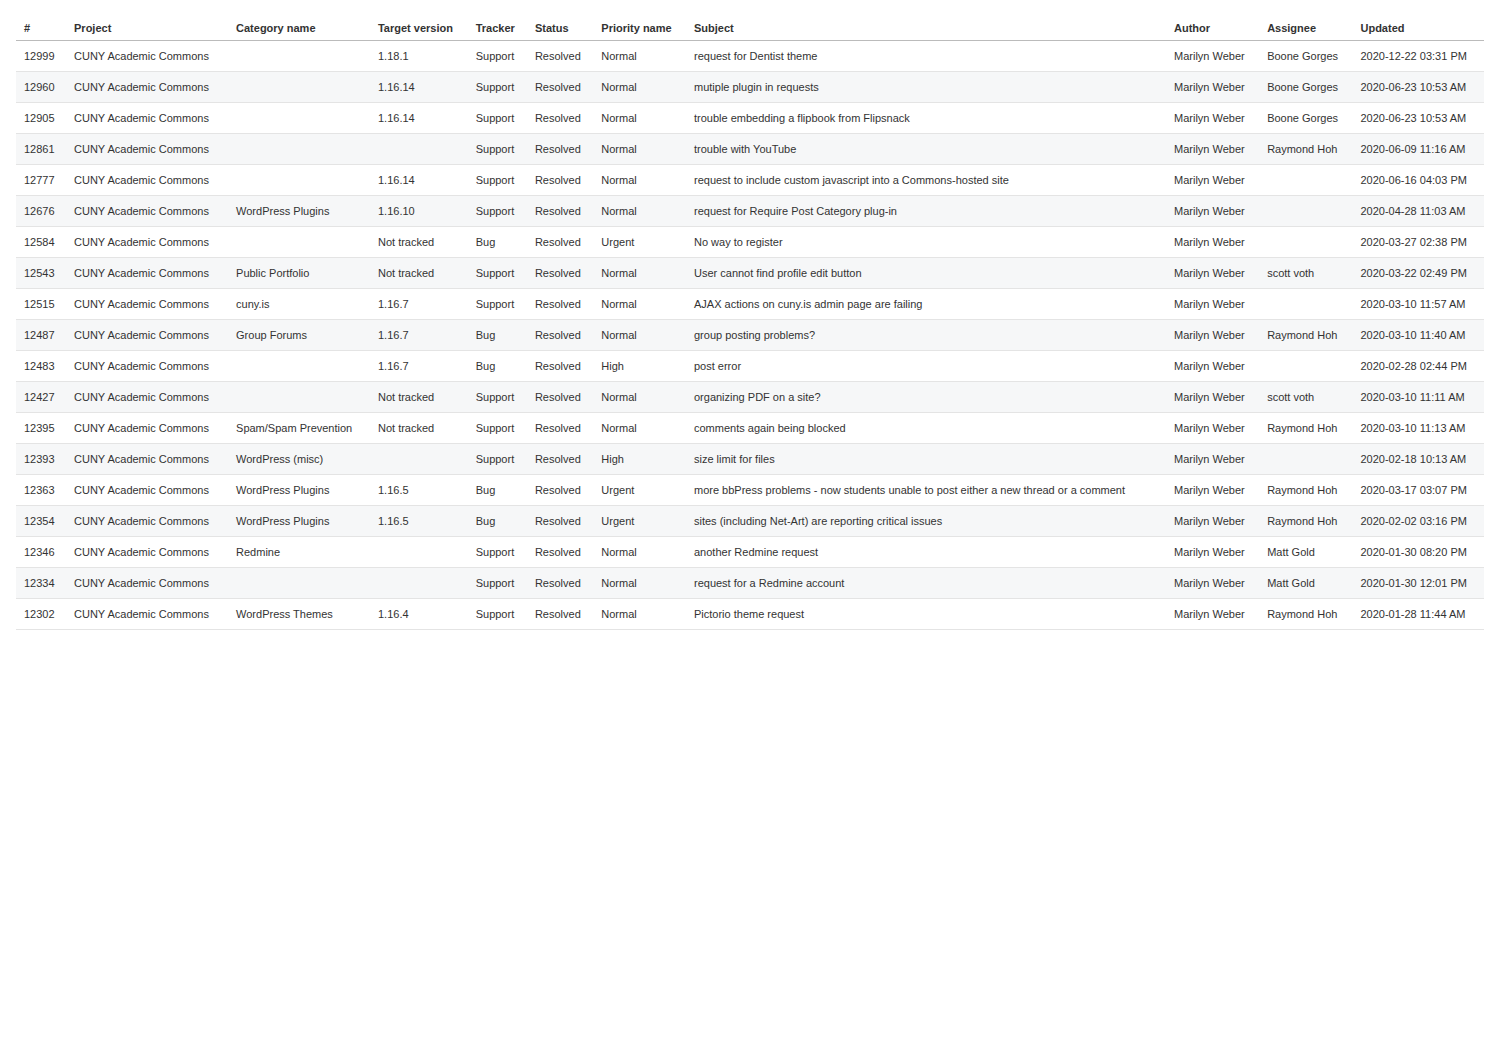| # | Project | Category name | Target version | Tracker | Status | Priority name | Subject | Author | Assignee | Updated |
| --- | --- | --- | --- | --- | --- | --- | --- | --- | --- | --- |
| 12999 | CUNY Academic Commons | | 1.18.1 | Support | Resolved | Normal | request for Dentist theme | Marilyn Weber | Boone Gorges | 2020-12-22 03:31 PM |
| 12960 | CUNY Academic Commons | | 1.16.14 | Support | Resolved | Normal | mutiple plugin in requests | Marilyn Weber | Boone Gorges | 2020-06-23 10:53 AM |
| 12905 | CUNY Academic Commons | | 1.16.14 | Support | Resolved | Normal | trouble embedding a flipbook from Flipsnack | Marilyn Weber | Boone Gorges | 2020-06-23 10:53 AM |
| 12861 | CUNY Academic Commons | | | Support | Resolved | Normal | trouble with YouTube | Marilyn Weber | Raymond Hoh | 2020-06-09 11:16 AM |
| 12777 | CUNY Academic Commons | | 1.16.14 | Support | Resolved | Normal | request to include custom javascript into a Commons-hosted site | Marilyn Weber | | 2020-06-16 04:03 PM |
| 12676 | CUNY Academic Commons | WordPress Plugins | 1.16.10 | Support | Resolved | Normal | request for Require Post Category plug-in | Marilyn Weber | | 2020-04-28 11:03 AM |
| 12584 | CUNY Academic Commons | | Not tracked | Bug | Resolved | Urgent | No way to register | Marilyn Weber | | 2020-03-27 02:38 PM |
| 12543 | CUNY Academic Commons | Public Portfolio | Not tracked | Support | Resolved | Normal | User cannot find profile edit button | Marilyn Weber | scott voth | 2020-03-22 02:49 PM |
| 12515 | CUNY Academic Commons | cuny.is | 1.16.7 | Support | Resolved | Normal | AJAX actions on cuny.is admin page are failing | Marilyn Weber | | 2020-03-10 11:57 AM |
| 12487 | CUNY Academic Commons | Group Forums | 1.16.7 | Bug | Resolved | Normal | group posting problems? | Marilyn Weber | Raymond Hoh | 2020-03-10 11:40 AM |
| 12483 | CUNY Academic Commons | | 1.16.7 | Bug | Resolved | High | post error | Marilyn Weber | | 2020-02-28 02:44 PM |
| 12427 | CUNY Academic Commons | | Not tracked | Support | Resolved | Normal | organizing PDF on a site? | Marilyn Weber | scott voth | 2020-03-10 11:11 AM |
| 12395 | CUNY Academic Commons | Spam/Spam Prevention | Not tracked | Support | Resolved | Normal | comments again being blocked | Marilyn Weber | Raymond Hoh | 2020-03-10 11:13 AM |
| 12393 | CUNY Academic Commons | WordPress (misc) | | Support | Resolved | High | size limit for files | Marilyn Weber | | 2020-02-18 10:13 AM |
| 12363 | CUNY Academic Commons | WordPress Plugins | 1.16.5 | Bug | Resolved | Urgent | more bbPress problems - now students unable to post either a new thread or a comment | Marilyn Weber | Raymond Hoh | 2020-03-17 03:07 PM |
| 12354 | CUNY Academic Commons | WordPress Plugins | 1.16.5 | Bug | Resolved | Urgent | sites (including Net-Art) are reporting critical issues | Marilyn Weber | Raymond Hoh | 2020-02-02 03:16 PM |
| 12346 | CUNY Academic Commons | Redmine | | Support | Resolved | Normal | another Redmine request | Marilyn Weber | Matt Gold | 2020-01-30 08:20 PM |
| 12334 | CUNY Academic Commons | | | Support | Resolved | Normal | request for a Redmine account | Marilyn Weber | Matt Gold | 2020-01-30 12:01 PM |
| 12302 | CUNY Academic Commons | WordPress Themes | 1.16.4 | Support | Resolved | Normal | Pictorio theme request | Marilyn Weber | Raymond Hoh | 2020-01-28 11:44 AM |